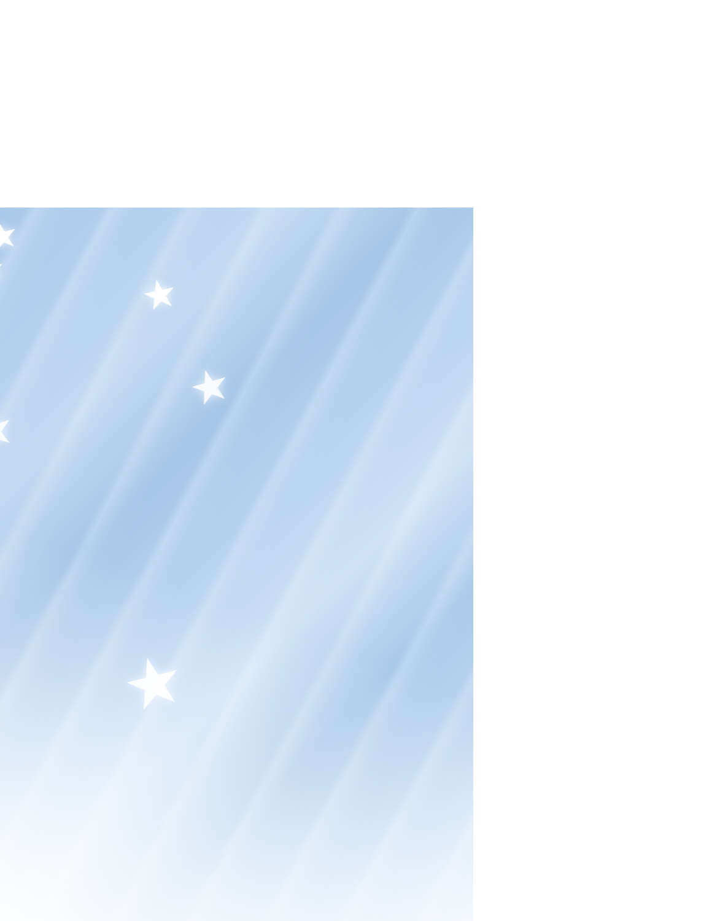★ ★ ★ ★ ★ ★